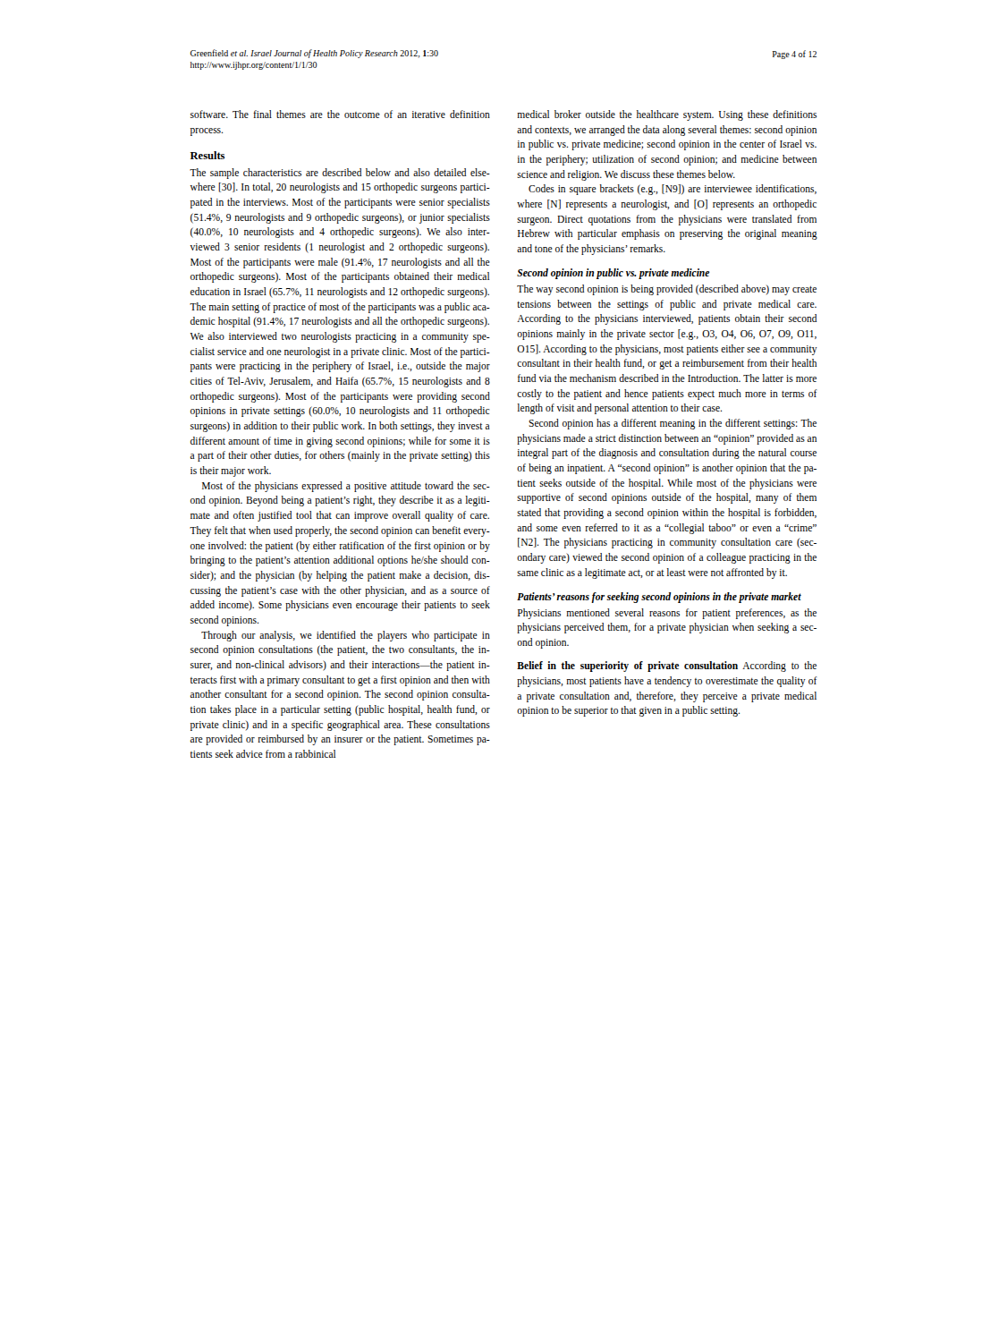Greenfield et al. Israel Journal of Health Policy Research 2012, 1:30
http://www.ijhpr.org/content/1/1/30
Page 4 of 12
software. The final themes are the outcome of an iterative definition process.
Results
The sample characteristics are described below and also detailed elsewhere [30]. In total, 20 neurologists and 15 orthopedic surgeons participated in the interviews. Most of the participants were senior specialists (51.4%, 9 neurologists and 9 orthopedic surgeons), or junior specialists (40.0%, 10 neurologists and 4 orthopedic surgeons). We also interviewed 3 senior residents (1 neurologist and 2 orthopedic surgeons). Most of the participants were male (91.4%, 17 neurologists and all the orthopedic surgeons). Most of the participants obtained their medical education in Israel (65.7%, 11 neurologists and 12 orthopedic surgeons). The main setting of practice of most of the participants was a public academic hospital (91.4%, 17 neurologists and all the orthopedic surgeons). We also interviewed two neurologists practicing in a community specialist service and one neurologist in a private clinic. Most of the participants were practicing in the periphery of Israel, i.e., outside the major cities of Tel-Aviv, Jerusalem, and Haifa (65.7%, 15 neurologists and 8 orthopedic surgeons). Most of the participants were providing second opinions in private settings (60.0%, 10 neurologists and 11 orthopedic surgeons) in addition to their public work. In both settings, they invest a different amount of time in giving second opinions; while for some it is a part of their other duties, for others (mainly in the private setting) this is their major work.
Most of the physicians expressed a positive attitude toward the second opinion. Beyond being a patient’s right, they describe it as a legitimate and often justified tool that can improve overall quality of care. They felt that when used properly, the second opinion can benefit everyone involved: the patient (by either ratification of the first opinion or by bringing to the patient’s attention additional options he/she should consider); and the physician (by helping the patient make a decision, discussing the patient’s case with the other physician, and as a source of added income). Some physicians even encourage their patients to seek second opinions.
Through our analysis, we identified the players who participate in second opinion consultations (the patient, the two consultants, the insurer, and non-clinical advisors) and their interactions—the patient interacts first with a primary consultant to get a first opinion and then with another consultant for a second opinion. The second opinion consultation takes place in a particular setting (public hospital, health fund, or private clinic) and in a specific geographical area. These consultations are provided or reimbursed by an insurer or the patient. Sometimes patients seek advice from a rabbinical
medical broker outside the healthcare system. Using these definitions and contexts, we arranged the data along several themes: second opinion in public vs. private medicine; second opinion in the center of Israel vs. in the periphery; utilization of second opinion; and medicine between science and religion. We discuss these themes below.
Codes in square brackets (e.g., [N9]) are interviewee identifications, where [N] represents a neurologist, and [O] represents an orthopedic surgeon. Direct quotations from the physicians were translated from Hebrew with particular emphasis on preserving the original meaning and tone of the physicians’ remarks.
Second opinion in public vs. private medicine
The way second opinion is being provided (described above) may create tensions between the settings of public and private medical care. According to the physicians interviewed, patients obtain their second opinions mainly in the private sector [e.g., O3, O4, O6, O7, O9, O11, O15]. According to the physicians, most patients either see a community consultant in their health fund, or get a reimbursement from their health fund via the mechanism described in the Introduction. The latter is more costly to the patient and hence patients expect much more in terms of length of visit and personal attention to their case.
Second opinion has a different meaning in the different settings: The physicians made a strict distinction between an “opinion” provided as an integral part of the diagnosis and consultation during the natural course of being an inpatient. A “second opinion” is another opinion that the patient seeks outside of the hospital. While most of the physicians were supportive of second opinions outside of the hospital, many of them stated that providing a second opinion within the hospital is forbidden, and some even referred to it as a “collegial taboo” or even a “crime” [N2]. The physicians practicing in community consultation care (secondary care) viewed the second opinion of a colleague practicing in the same clinic as a legitimate act, or at least were not affronted by it.
Patients’ reasons for seeking second opinions in the private market
Physicians mentioned several reasons for patient preferences, as the physicians perceived them, for a private physician when seeking a second opinion.
Belief in the superiority of private consultation According to the physicians, most patients have a tendency to overestimate the quality of a private consultation and, therefore, they perceive a private medical opinion to be superior to that given in a public setting.